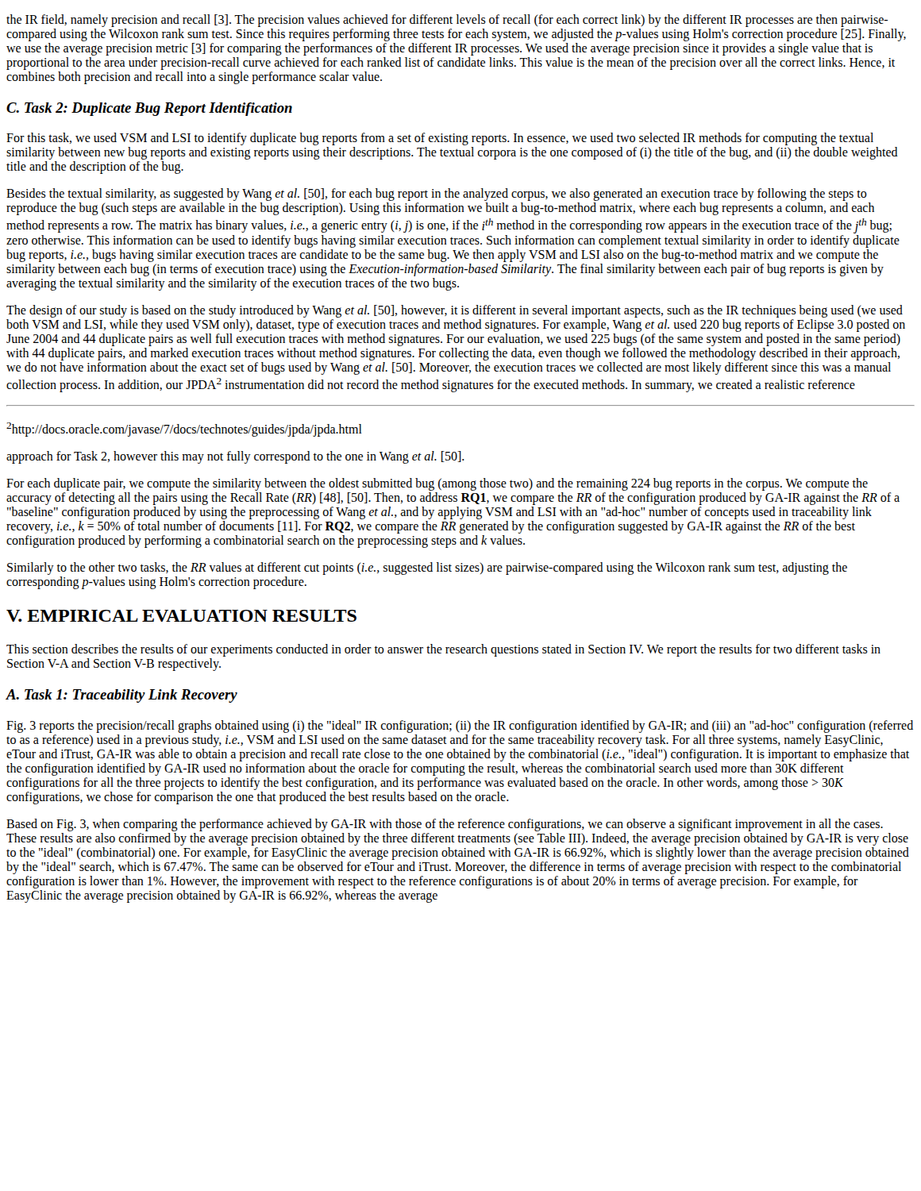the IR field, namely precision and recall [3]. The precision values achieved for different levels of recall (for each correct link) by the different IR processes are then pairwise-compared using the Wilcoxon rank sum test. Since this requires performing three tests for each system, we adjusted the p-values using Holm's correction procedure [25]. Finally, we use the average precision metric [3] for comparing the performances of the different IR processes. We used the average precision since it provides a single value that is proportional to the area under precision-recall curve achieved for each ranked list of candidate links. This value is the mean of the precision over all the correct links. Hence, it combines both precision and recall into a single performance scalar value.
C. Task 2: Duplicate Bug Report Identification
For this task, we used VSM and LSI to identify duplicate bug reports from a set of existing reports. In essence, we used two selected IR methods for computing the textual similarity between new bug reports and existing reports using their descriptions. The textual corpora is the one composed of (i) the title of the bug, and (ii) the double weighted title and the description of the bug.
Besides the textual similarity, as suggested by Wang et al. [50], for each bug report in the analyzed corpus, we also generated an execution trace by following the steps to reproduce the bug (such steps are available in the bug description). Using this information we built a bug-to-method matrix, where each bug represents a column, and each method represents a row. The matrix has binary values, i.e., a generic entry (i, j) is one, if the ith method in the corresponding row appears in the execution trace of the jth bug; zero otherwise. This information can be used to identify bugs having similar execution traces. Such information can complement textual similarity in order to identify duplicate bug reports, i.e., bugs having similar execution traces are candidate to be the same bug. We then apply VSM and LSI also on the bug-to-method matrix and we compute the similarity between each bug (in terms of execution trace) using the Execution-information-based Similarity. The final similarity between each pair of bug reports is given by averaging the textual similarity and the similarity of the execution traces of the two bugs.
The design of our study is based on the study introduced by Wang et al. [50], however, it is different in several important aspects, such as the IR techniques being used (we used both VSM and LSI, while they used VSM only), dataset, type of execution traces and method signatures. For example, Wang et al. used 220 bug reports of Eclipse 3.0 posted on June 2004 and 44 duplicate pairs as well full execution traces with method signatures. For our evaluation, we used 225 bugs (of the same system and posted in the same period) with 44 duplicate pairs, and marked execution traces without method signatures. For collecting the data, even though we followed the methodology described in their approach, we do not have information about the exact set of bugs used by Wang et al. [50]. Moreover, the execution traces we collected are most likely different since this was a manual collection process. In addition, our JPDA2 instrumentation did not record the method signatures for the executed methods. In summary, we created a realistic reference
2http://docs.oracle.com/javase/7/docs/technotes/guides/jpda/jpda.html
approach for Task 2, however this may not fully correspond to the one in Wang et al. [50].
For each duplicate pair, we compute the similarity between the oldest submitted bug (among those two) and the remaining 224 bug reports in the corpus. We compute the accuracy of detecting all the pairs using the Recall Rate (RR) [48], [50]. Then, to address RQ1, we compare the RR of the configuration produced by GA-IR against the RR of a "baseline" configuration produced by using the preprocessing of Wang et al., and by applying VSM and LSI with an "ad-hoc" number of concepts used in traceability link recovery, i.e., k = 50% of total number of documents [11]. For RQ2, we compare the RR generated by the configuration suggested by GA-IR against the RR of the best configuration produced by performing a combinatorial search on the preprocessing steps and k values.
Similarly to the other two tasks, the RR values at different cut points (i.e., suggested list sizes) are pairwise-compared using the Wilcoxon rank sum test, adjusting the corresponding p-values using Holm's correction procedure.
V. EMPIRICAL EVALUATION RESULTS
This section describes the results of our experiments conducted in order to answer the research questions stated in Section IV. We report the results for two different tasks in Section V-A and Section V-B respectively.
A. Task 1: Traceability Link Recovery
Fig. 3 reports the precision/recall graphs obtained using (i) the "ideal" IR configuration; (ii) the IR configuration identified by GA-IR; and (iii) an "ad-hoc" configuration (referred to as a reference) used in a previous study, i.e., VSM and LSI used on the same dataset and for the same traceability recovery task. For all three systems, namely EasyClinic, eTour and iTrust, GA-IR was able to obtain a precision and recall rate close to the one obtained by the combinatorial (i.e., "ideal") configuration. It is important to emphasize that the configuration identified by GA-IR used no information about the oracle for computing the result, whereas the combinatorial search used more than 30K different configurations for all the three projects to identify the best configuration, and its performance was evaluated based on the oracle. In other words, among those > 30K configurations, we chose for comparison the one that produced the best results based on the oracle.
Based on Fig. 3, when comparing the performance achieved by GA-IR with those of the reference configurations, we can observe a significant improvement in all the cases. These results are also confirmed by the average precision obtained by the three different treatments (see Table III). Indeed, the average precision obtained by GA-IR is very close to the "ideal" (combinatorial) one. For example, for EasyClinic the average precision obtained with GA-IR is 66.92%, which is slightly lower than the average precision obtained by the "ideal" search, which is 67.47%. The same can be observed for eTour and iTrust. Moreover, the difference in terms of average precision with respect to the combinatorial configuration is lower than 1%. However, the improvement with respect to the reference configurations is of about 20% in terms of average precision. For example, for EasyClinic the average precision obtained by GA-IR is 66.92%, whereas the average